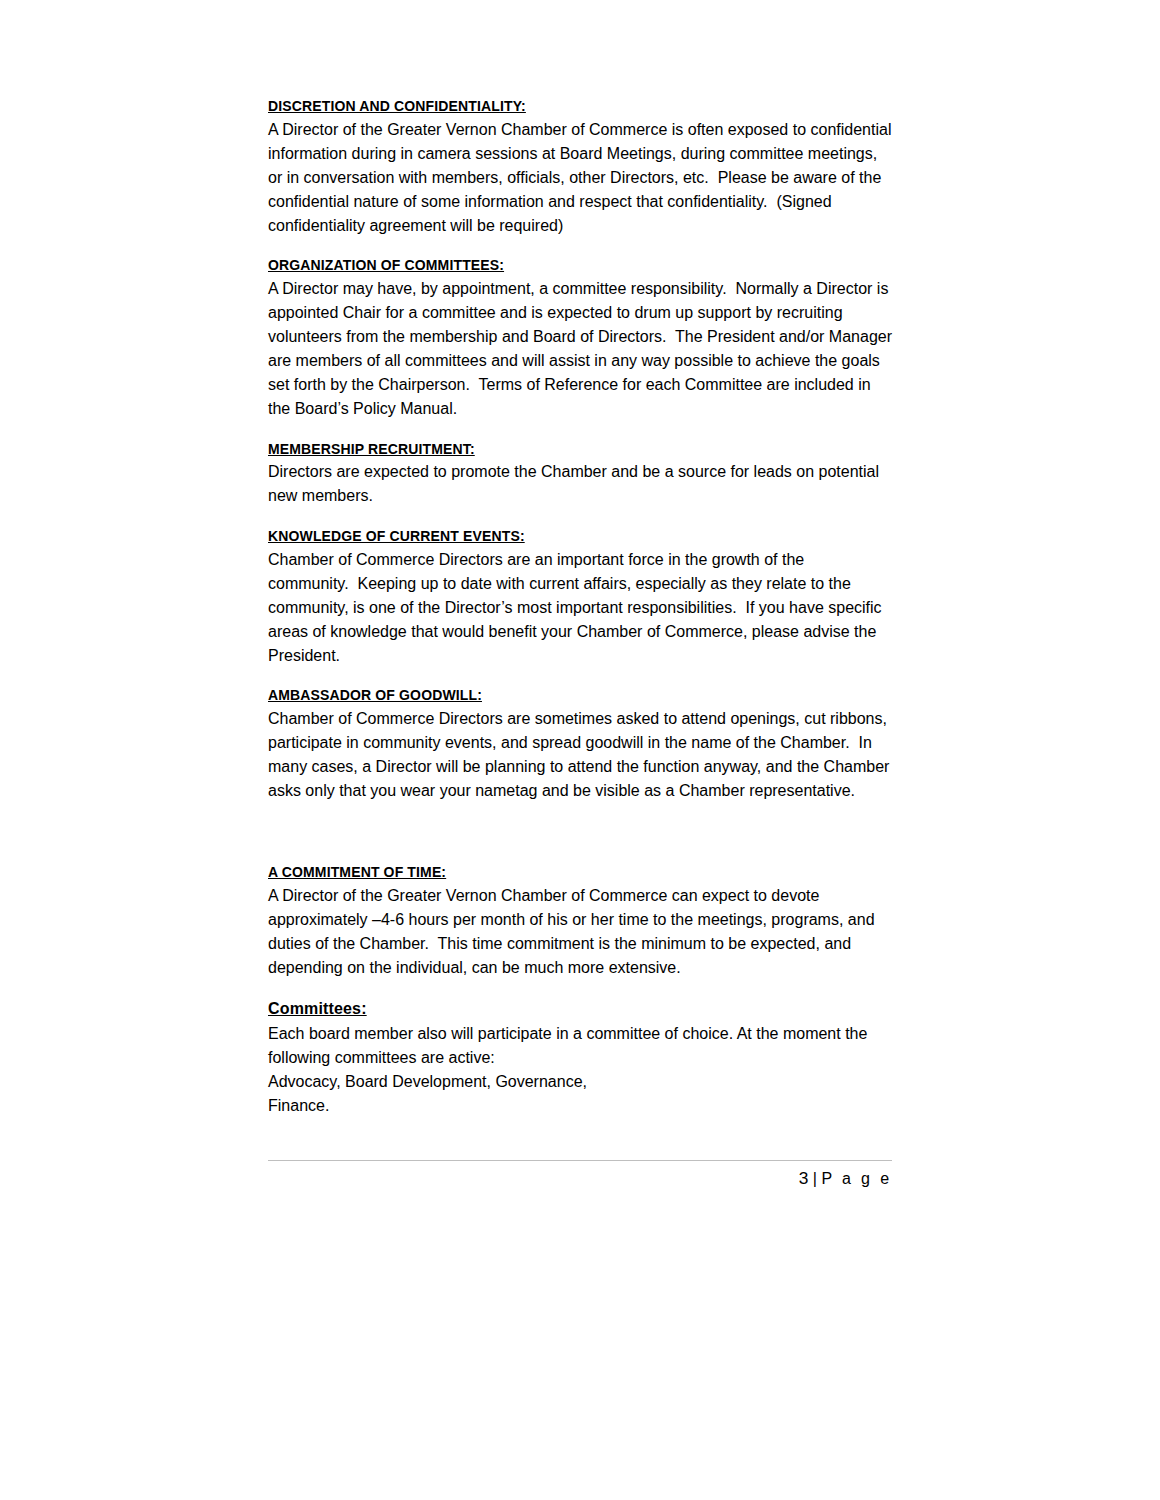DISCRETION AND CONFIDENTIALITY:
A Director of the Greater Vernon Chamber of Commerce is often exposed to confidential information during in camera sessions at Board Meetings, during committee meetings, or in conversation with members, officials, other Directors, etc. Please be aware of the confidential nature of some information and respect that confidentiality. (Signed confidentiality agreement will be required)
ORGANIZATION OF COMMITTEES:
A Director may have, by appointment, a committee responsibility. Normally a Director is appointed Chair for a committee and is expected to drum up support by recruiting volunteers from the membership and Board of Directors. The President and/or Manager are members of all committees and will assist in any way possible to achieve the goals set forth by the Chairperson. Terms of Reference for each Committee are included in the Board’s Policy Manual.
MEMBERSHIP RECRUITMENT:
Directors are expected to promote the Chamber and be a source for leads on potential new members.
KNOWLEDGE OF CURRENT EVENTS:
Chamber of Commerce Directors are an important force in the growth of the community. Keeping up to date with current affairs, especially as they relate to the community, is one of the Director’s most important responsibilities. If you have specific areas of knowledge that would benefit your Chamber of Commerce, please advise the President.
AMBASSADOR OF GOODWILL:
Chamber of Commerce Directors are sometimes asked to attend openings, cut ribbons, participate in community events, and spread goodwill in the name of the Chamber. In many cases, a Director will be planning to attend the function anyway, and the Chamber asks only that you wear your nametag and be visible as a Chamber representative.
A COMMITMENT OF TIME:
A Director of the Greater Vernon Chamber of Commerce can expect to devote approximately –4-6 hours per month of his or her time to the meetings, programs, and duties of the Chamber. This time commitment is the minimum to be expected, and depending on the individual, can be much more extensive.
Committees:
Each board member also will participate in a committee of choice. At the moment the following committees are active:
Advocacy, Board Development, Governance,
Finance.
3 | P a g e